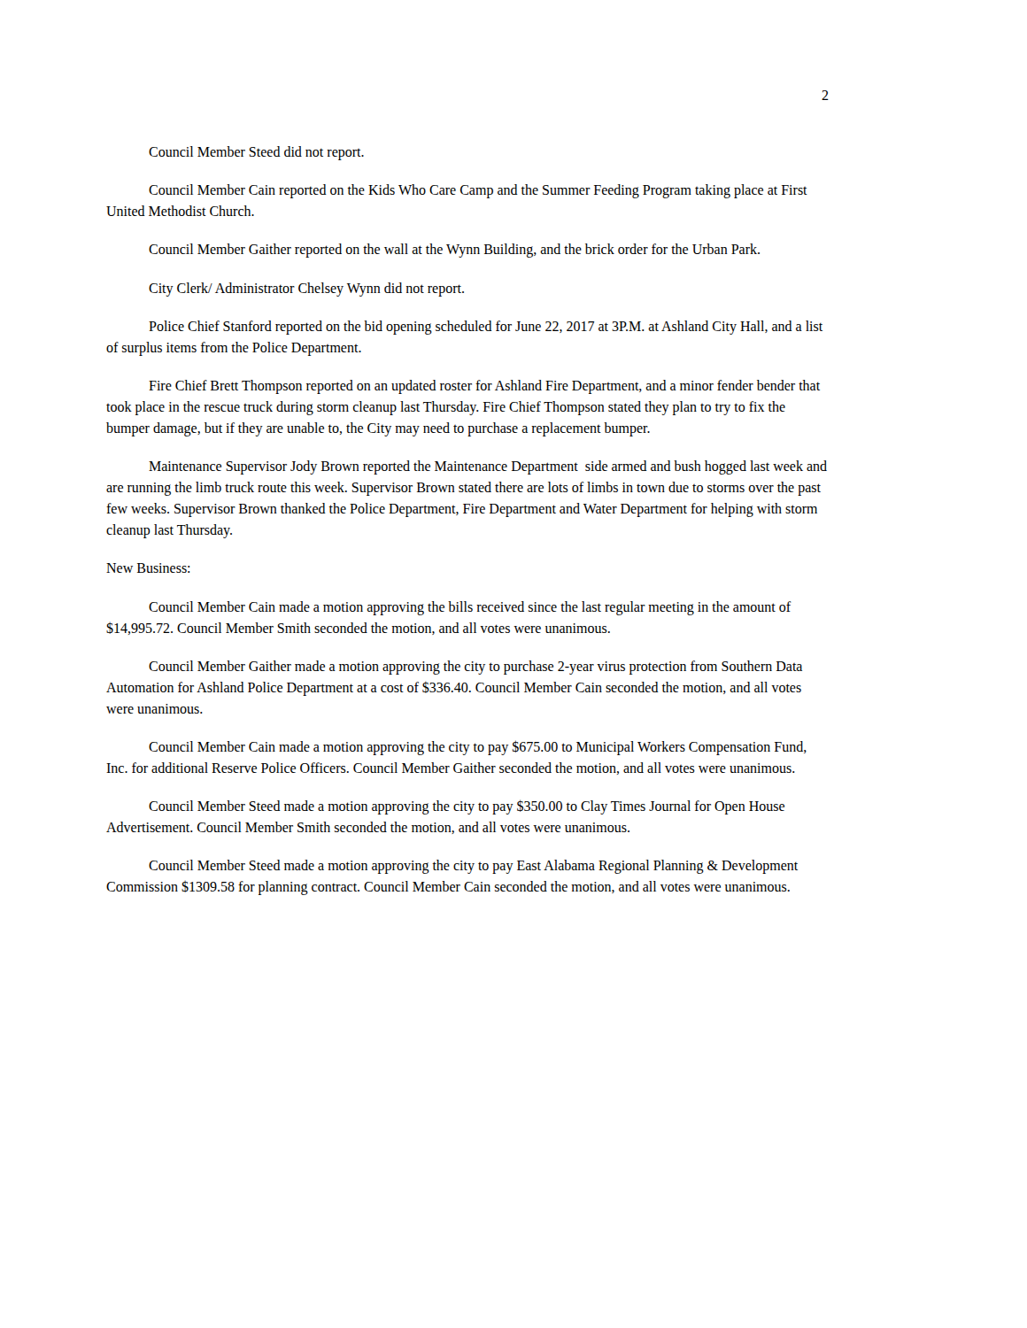2
Council Member Steed did not report.
Council Member Cain reported on the Kids Who Care Camp and the Summer Feeding Program taking place at First United Methodist Church.
Council Member Gaither reported on the wall at the Wynn Building, and the brick order for the Urban Park.
City Clerk/ Administrator Chelsey Wynn did not report.
Police Chief Stanford reported on the bid opening scheduled for June 22, 2017 at 3P.M. at Ashland City Hall, and a list of surplus items from the Police Department.
Fire Chief Brett Thompson reported on an updated roster for Ashland Fire Department, and a minor fender bender that took place in the rescue truck during storm cleanup last Thursday. Fire Chief Thompson stated they plan to try to fix the bumper damage, but if they are unable to, the City may need to purchase a replacement bumper.
Maintenance Supervisor Jody Brown reported the Maintenance Department side armed and bush hogged last week and are running the limb truck route this week. Supervisor Brown stated there are lots of limbs in town due to storms over the past few weeks. Supervisor Brown thanked the Police Department, Fire Department and Water Department for helping with storm cleanup last Thursday.
New Business:
Council Member Cain made a motion approving the bills received since the last regular meeting in the amount of $14,995.72. Council Member Smith seconded the motion, and all votes were unanimous.
Council Member Gaither made a motion approving the city to purchase 2-year virus protection from Southern Data Automation for Ashland Police Department at a cost of $336.40. Council Member Cain seconded the motion, and all votes were unanimous.
Council Member Cain made a motion approving the city to pay $675.00 to Municipal Workers Compensation Fund, Inc. for additional Reserve Police Officers. Council Member Gaither seconded the motion, and all votes were unanimous.
Council Member Steed made a motion approving the city to pay $350.00 to Clay Times Journal for Open House Advertisement. Council Member Smith seconded the motion, and all votes were unanimous.
Council Member Steed made a motion approving the city to pay East Alabama Regional Planning & Development Commission $1309.58 for planning contract. Council Member Cain seconded the motion, and all votes were unanimous.